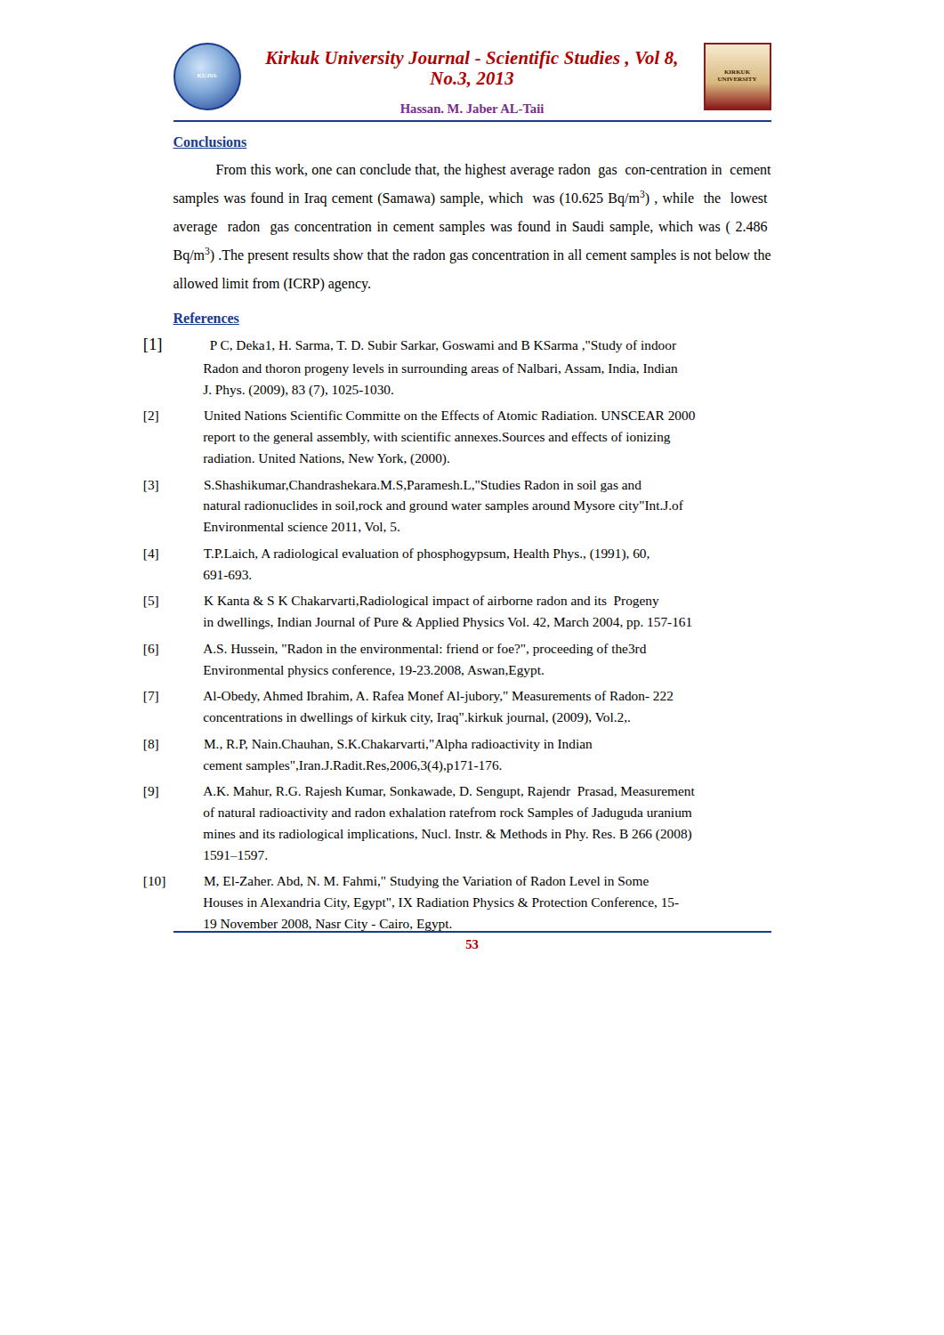KUJSS
Kirkuk University Journal - Scientific Studies , Vol 8, No.3, 2013
Hassan. M. Jaber AL-Taii
KIRKUK UNIVERSITY
Conclusions
From this work, one can conclude that, the highest average radon gas con-centration in cement samples was found in Iraq cement (Samawa) sample, which was (10.625 Bq/m3) , while the lowest average radon gas concentration in cement samples was found in Saudi sample, which was ( 2.486 Bq/m3) .The present results show that the radon gas concentration in all cement samples is not below the allowed limit from (ICRP) agency.
References
[1] P C, Deka1, H. Sarma, T. D. Subir Sarkar, Goswami and B KSarma ,"Study of indoor Radon and thoron progeny levels in surrounding areas of Nalbari, Assam, India, Indian J. Phys. (2009), 83 (7), 1025-1030.
[2] United Nations Scientific Committe on the Effects of Atomic Radiation. UNSCEAR 2000 report to the general assembly, with scientific annexes.Sources and effects of ionizing radiation. United Nations, New York, (2000).
[3] S.Shashikumar,Chandrashekara.M.S,Paramesh.L,"Studies Radon in soil gas and natural radionuclides in soil,rock and ground water samples around Mysore city"Int.J.of Environmental science 2011, Vol, 5.
[4] T.P.Laich, A radiological evaluation of phosphogypsum, Health Phys., (1991), 60, 691-693.
[5] K Kanta & S K Chakarvarti,Radiological impact of airborne radon and its Progeny in dwellings, Indian Journal of Pure & Applied Physics Vol. 42, March 2004, pp. 157-161
[6] A.S. Hussein, "Radon in the environmental: friend or foe?", proceeding of the3rd Environmental physics conference, 19-23.2008, Aswan,Egypt.
[7] Al-Obedy, Ahmed Ibrahim, A. Rafea Monef Al-jubory," Measurements of Radon- 222 concentrations in dwellings of kirkuk city, Iraq".kirkuk journal, (2009), Vol.2,.
[8] M., R.P, Nain.Chauhan, S.K.Chakarvarti,"Alpha radioactivity in Indian cement samples",Iran.J.Radit.Res,2006,3(4),p171-176.
[9] A.K. Mahur, R.G. Rajesh Kumar, Sonkawade, D. Sengupt, Rajendr Prasad, Measurement of natural radioactivity and radon exhalation ratefrom rock Samples of Jaduguda uranium mines and its radiological implications, Nucl. Instr. & Methods in Phy. Res. B 266 (2008) 1591–1597.
[10] M, El-Zaher. Abd, N. M. Fahmi," Studying the Variation of Radon Level in Some Houses in Alexandria City, Egypt", IX Radiation Physics & Protection Conference, 15- 19 November 2008, Nasr City - Cairo, Egypt.
53